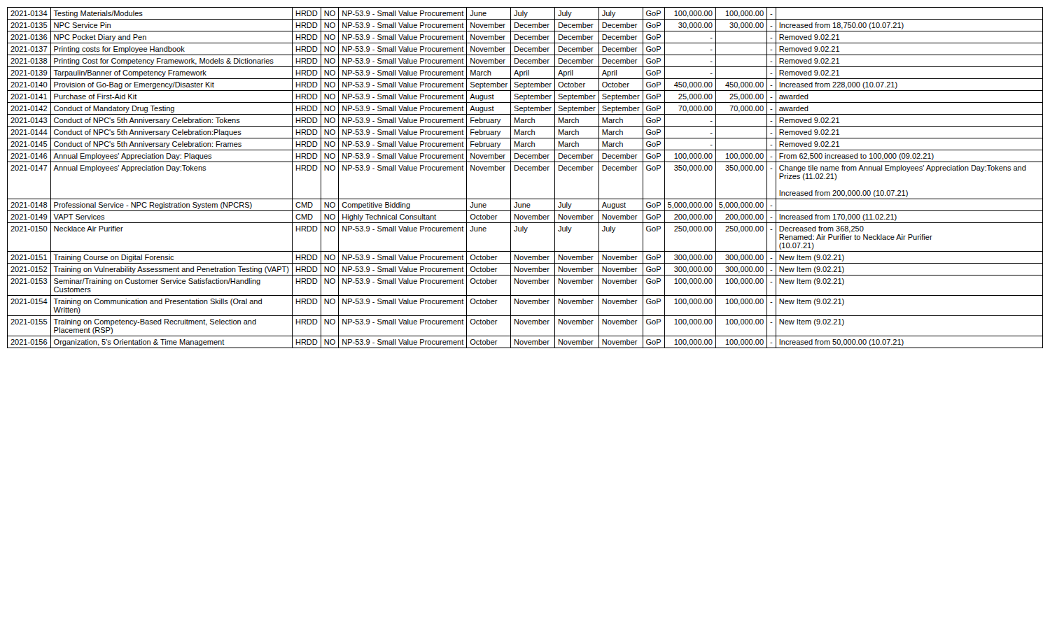| 2021-0134 | Testing Materials/Modules | HRDD | NO | NP-53.9 - Small Value Procurement | June | July | July | July | GoP | 100,000.00 | 100,000.00 | - | |
| 2021-0135 | NPC Service Pin | HRDD | NO | NP-53.9 - Small Value Procurement | November | December | December | December | GoP | 30,000.00 | 30,000.00 | - | Increased from 18,750.00 (10.07.21) |
| 2021-0136 | NPC Pocket Diary and Pen | HRDD | NO | NP-53.9 - Small Value Procurement | November | December | December | December | GoP | - | | - | Removed 9.02.21 |
| 2021-0137 | Printing costs for Employee Handbook | HRDD | NO | NP-53.9 - Small Value Procurement | November | December | December | December | GoP | - | | - | Removed 9.02.21 |
| 2021-0138 | Printing Cost for Competency Framework, Models & Dictionaries | HRDD | NO | NP-53.9 - Small Value Procurement | November | December | December | December | GoP | - | | - | Removed 9.02.21 |
| 2021-0139 | Tarpaulin/Banner of Competency Framework | HRDD | NO | NP-53.9 - Small Value Procurement | March | April | April | April | GoP | - | | - | Removed 9.02.21 |
| 2021-0140 | Provision of Go-Bag or Emergency/Disaster Kit | HRDD | NO | NP-53.9 - Small Value Procurement | September | September | October | October | GoP | 450,000.00 | 450,000.00 | - | Increased from 228,000 (10.07.21) |
| 2021-0141 | Purchase of First-Aid Kit | HRDD | NO | NP-53.9 - Small Value Procurement | August | September | September | September | GoP | 25,000.00 | 25,000.00 | - | awarded |
| 2021-0142 | Conduct of Mandatory Drug Testing | HRDD | NO | NP-53.9 - Small Value Procurement | August | September | September | September | GoP | 70,000.00 | 70,000.00 | - | awarded |
| 2021-0143 | Conduct of NPC's 5th Anniversary Celebration: Tokens | HRDD | NO | NP-53.9 - Small Value Procurement | February | March | March | March | GoP | - | | - | Removed 9.02.21 |
| 2021-0144 | Conduct of NPC's 5th Anniversary Celebration:Plaques | HRDD | NO | NP-53.9 - Small Value Procurement | February | March | March | March | GoP | - | | - | Removed 9.02.21 |
| 2021-0145 | Conduct of NPC's 5th Anniversary Celebration: Frames | HRDD | NO | NP-53.9 - Small Value Procurement | February | March | March | March | GoP | - | | - | Removed 9.02.21 |
| 2021-0146 | Annual Employees' Appreciation Day: Plaques | HRDD | NO | NP-53.9 - Small Value Procurement | November | December | December | December | GoP | 100,000.00 | 100,000.00 | - | From 62,500 increased to 100,000 (09.02.21) |
| 2021-0147 | Annual Employees' Appreciation Day:Tokens | HRDD | NO | NP-53.9 - Small Value Procurement | November | December | December | December | GoP | 350,000.00 | 350,000.00 | - | Change tile name from Annual Employees' Appreciation Day:Tokens and Prizes (11.02.21) Increased from 200,000.00 (10.07.21) |
| 2021-0148 | Professional Service - NPC Registration System (NPCRS) | CMD | NO | Competitive Bidding | June | June | July | August | GoP | 5,000,000.00 | 5,000,000.00 | - | |
| 2021-0149 | VAPT Services | CMD | NO | Highly Technical Consultant | October | November | November | November | GoP | 200,000.00 | 200,000.00 | - | Increased from 170,000 (11.02.21) |
| 2021-0150 | Necklace Air Purifier | HRDD | NO | NP-53.9 - Small Value Procurement | June | July | July | July | GoP | 250,000.00 | 250,000.00 | - | Decreased from 368,250 Renamed: Air Purifier to Necklace Air Purifier (10.07.21) |
| 2021-0151 | Training Course on Digital Forensic | HRDD | NO | NP-53.9 - Small Value Procurement | October | November | November | November | GoP | 300,000.00 | 300,000.00 | - | New Item (9.02.21) |
| 2021-0152 | Training on Vulnerability Assessment and Penetration Testing (VAPT) | HRDD | NO | NP-53.9 - Small Value Procurement | October | November | November | November | GoP | 300,000.00 | 300,000.00 | - | New Item (9.02.21) |
| 2021-0153 | Seminar/Training on Customer Service Satisfaction/Handling Customers | HRDD | NO | NP-53.9 - Small Value Procurement | October | November | November | November | GoP | 100,000.00 | 100,000.00 | - | New Item (9.02.21) |
| 2021-0154 | Training on Communication and Presentation Skills (Oral and Written) | HRDD | NO | NP-53.9 - Small Value Procurement | October | November | November | November | GoP | 100,000.00 | 100,000.00 | - | New Item (9.02.21) |
| 2021-0155 | Training on Competency-Based Recruitment, Selection and Placement (RSP) | HRDD | NO | NP-53.9 - Small Value Procurement | October | November | November | November | GoP | 100,000.00 | 100,000.00 | - | New Item (9.02.21) |
| 2021-0156 | Organization, 5's Orientation & Time Management | HRDD | NO | NP-53.9 - Small Value Procurement | October | November | November | November | GoP | 100,000.00 | 100,000.00 | - | Increased from 50,000.00 (10.07.21) |